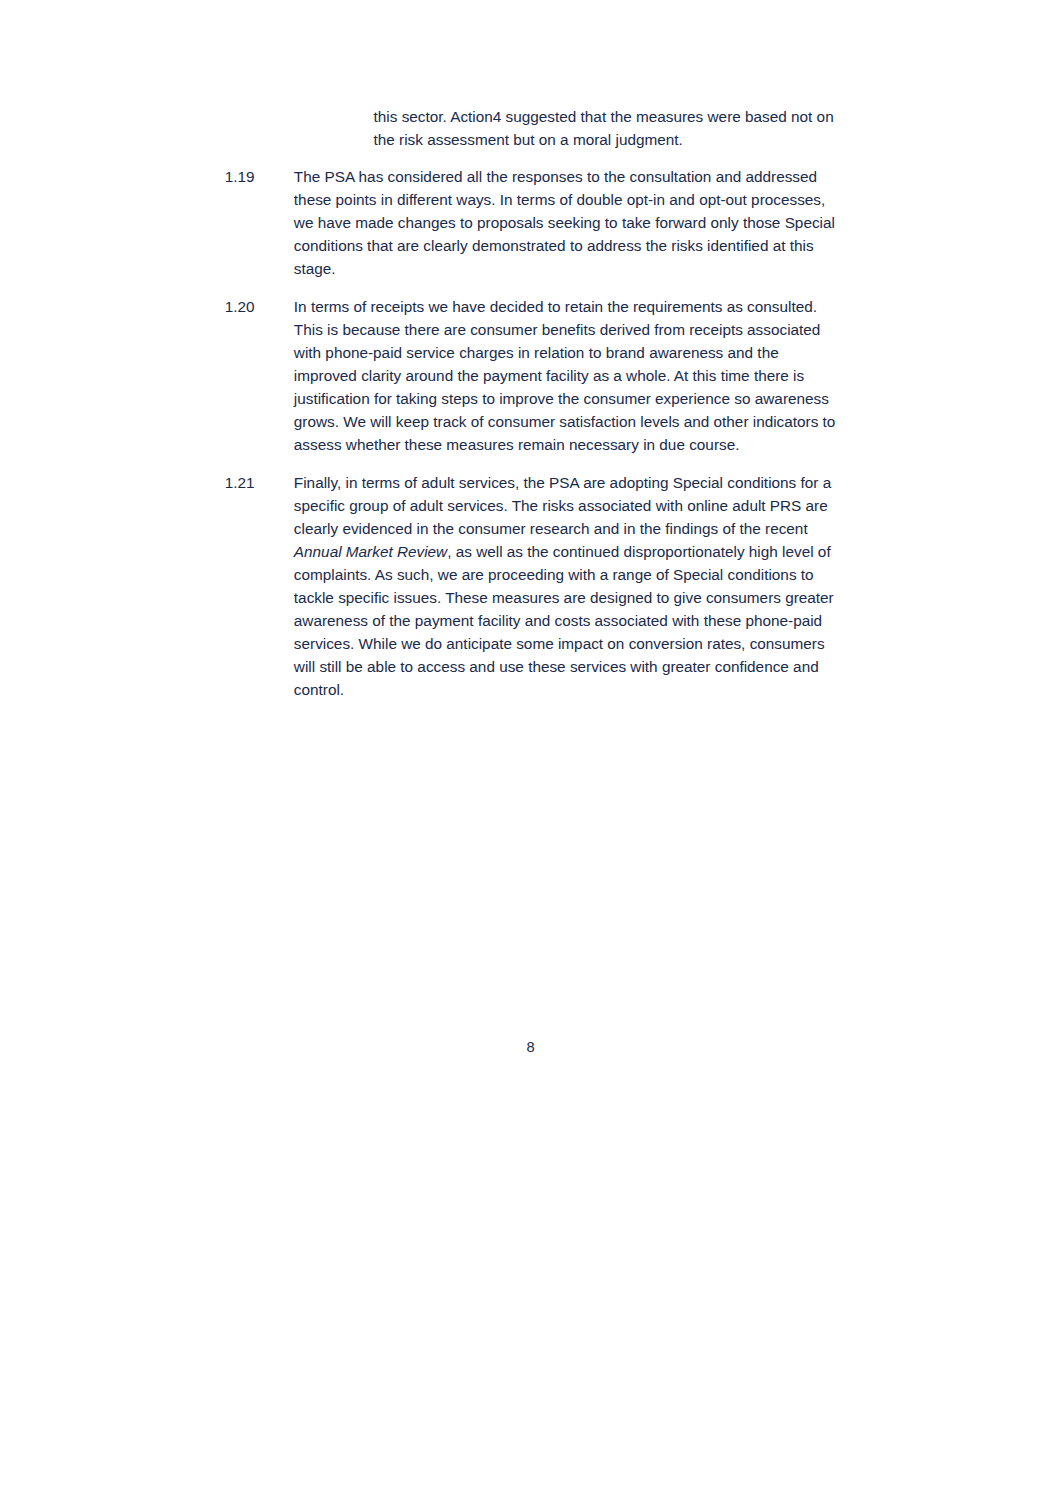this sector. Action4 suggested that the measures were based not on the risk assessment but on a moral judgment.
1.19
The PSA has considered all the responses to the consultation and addressed these points in different ways. In terms of double opt-in and opt-out processes, we have made changes to proposals seeking to take forward only those Special conditions that are clearly demonstrated to address the risks identified at this stage.
1.20
In terms of receipts we have decided to retain the requirements as consulted. This is because there are consumer benefits derived from receipts associated with phone-paid service charges in relation to brand awareness and the improved clarity around the payment facility as a whole. At this time there is justification for taking steps to improve the consumer experience so awareness grows. We will keep track of consumer satisfaction levels and other indicators to assess whether these measures remain necessary in due course.
1.21
Finally, in terms of adult services, the PSA are adopting Special conditions for a specific group of adult services. The risks associated with online adult PRS are clearly evidenced in the consumer research and in the findings of the recent Annual Market Review, as well as the continued disproportionately high level of complaints. As such, we are proceeding with a range of Special conditions to tackle specific issues. These measures are designed to give consumers greater awareness of the payment facility and costs associated with these phone-paid services. While we do anticipate some impact on conversion rates, consumers will still be able to access and use these services with greater confidence and control.
8